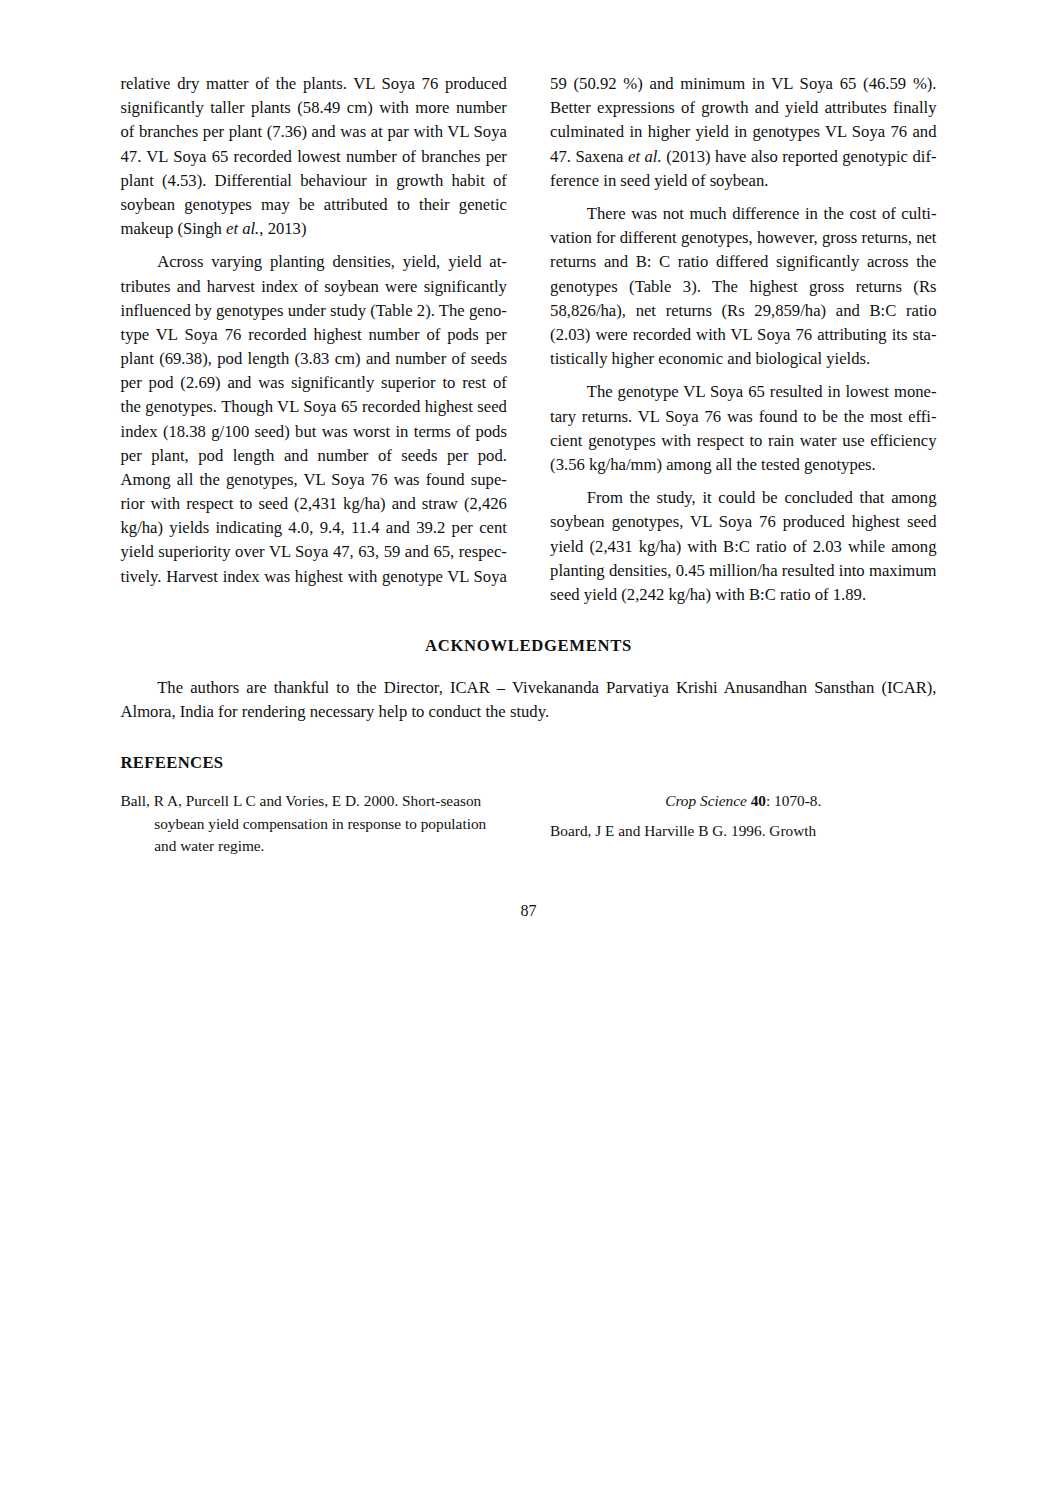relative dry matter of the plants. VL Soya 76 produced significantly taller plants (58.49 cm) with more number of branches per plant (7.36) and was at par with VL Soya 47. VL Soya 65 recorded lowest number of branches per plant (4.53). Differential behaviour in growth habit of soybean genotypes may be attributed to their genetic makeup (Singh et al., 2013)
Across varying planting densities, yield, yield attributes and harvest index of soybean were significantly influenced by genotypes under study (Table 2). The genotype VL Soya 76 recorded highest number of pods per plant (69.38), pod length (3.83 cm) and number of seeds per pod (2.69) and was significantly superior to rest of the genotypes. Though VL Soya 65 recorded highest seed index (18.38 g/100 seed) but was worst in terms of pods per plant, pod length and number of seeds per pod. Among all the genotypes, VL Soya 76 was found superior with respect to seed (2,431 kg/ha) and straw (2,426 kg/ha) yields indicating 4.0, 9.4, 11.4 and 39.2 per cent yield superiority over VL Soya 47, 63, 59 and 65, respectively. Harvest index was highest with genotype VL Soya 59 (50.92 %) and minimum in VL Soya 65 (46.59 %). Better expressions of growth and yield attributes finally culminated in higher yield in genotypes VL Soya 76 and 47. Saxena et al. (2013) have also reported genotypic difference in seed yield of soybean.
There was not much difference in the cost of cultivation for different genotypes, however, gross returns, net returns and B: C ratio differed significantly across the genotypes (Table 3). The highest gross returns (Rs 58,826/ha), net returns (Rs 29,859/ha) and B:C ratio (2.03) were recorded with VL Soya 76 attributing its statistically higher economic and biological yields.
The genotype VL Soya 65 resulted in lowest monetary returns. VL Soya 76 was found to be the most efficient genotypes with respect to rain water use efficiency (3.56 kg/ha/mm) among all the tested genotypes.
From the study, it could be concluded that among soybean genotypes, VL Soya 76 produced highest seed yield (2,431 kg/ha) with B:C ratio of 2.03 while among planting densities, 0.45 million/ha resulted into maximum seed yield (2,242 kg/ha) with B:C ratio of 1.89.
ACKNOWLEDGEMENTS
The authors are thankful to the Director, ICAR – Vivekananda Parvatiya Krishi Anusandhan Sansthan (ICAR), Almora, India for rendering necessary help to conduct the study.
REFEENCES
Ball, R A, Purcell L C and Vories, E D. 2000. Short-season soybean yield compensation in response to population and water regime.
Crop Science 40: 1070-8.
Board, J E and Harville B G. 1996. Growth
87